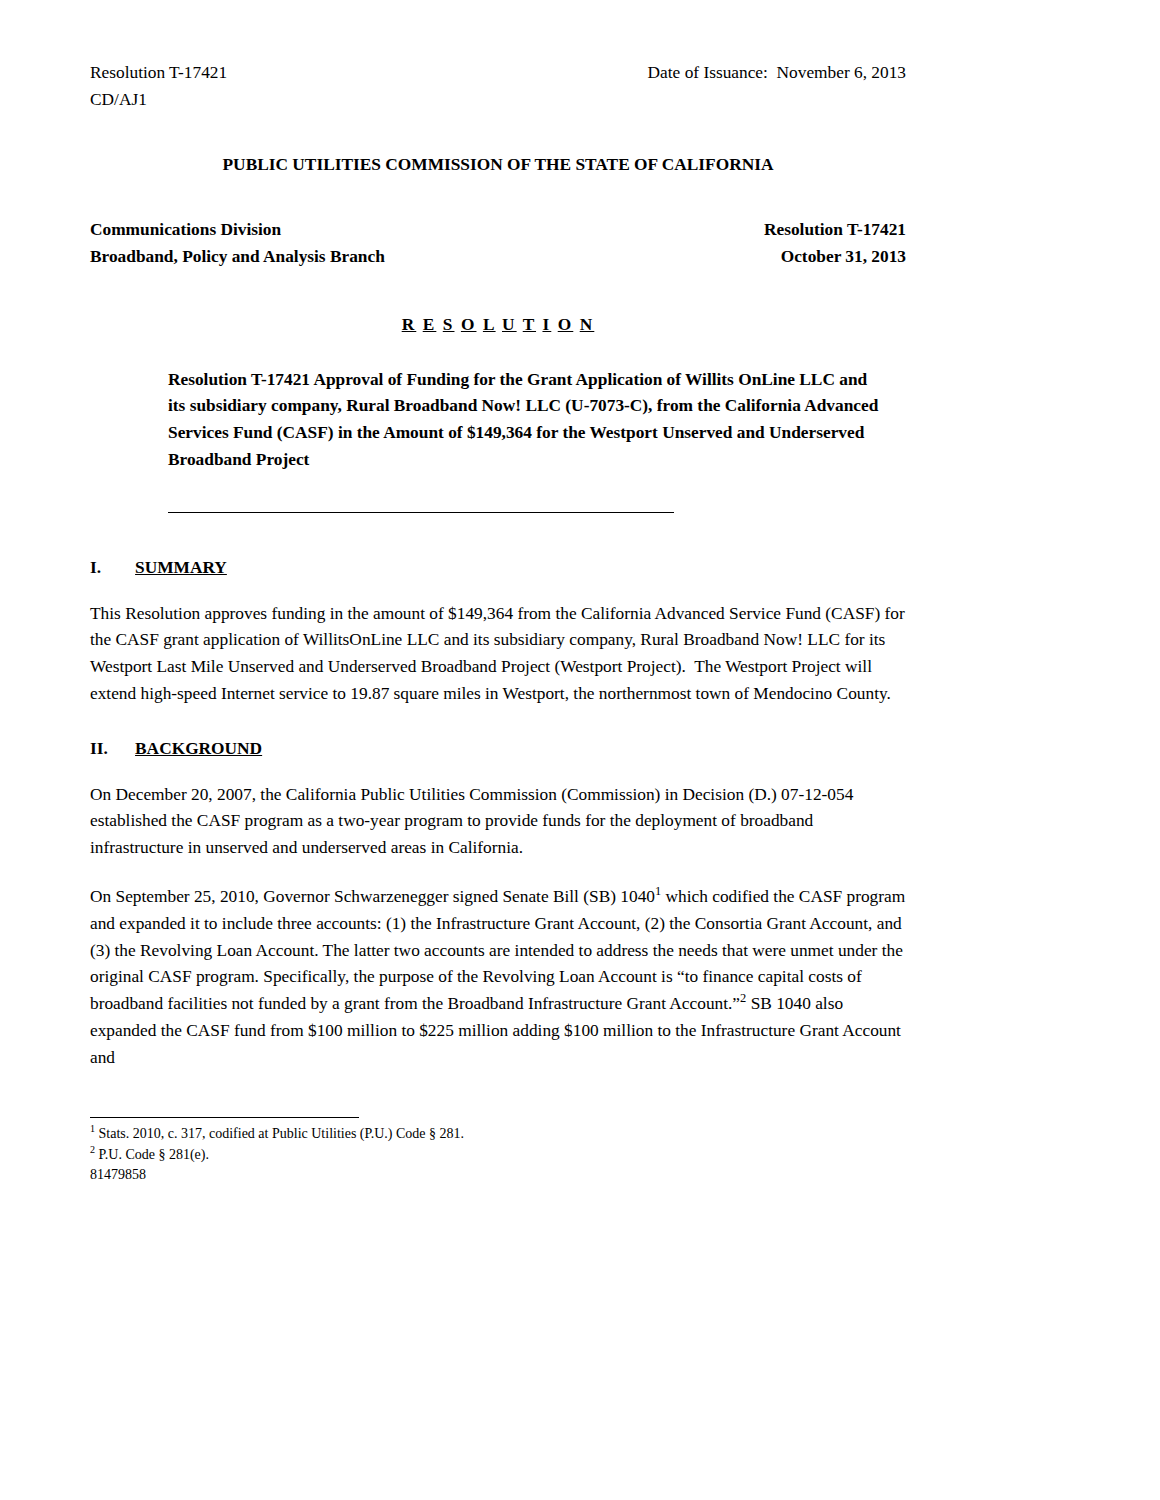Resolution T-17421
CD/AJ1
Date of Issuance: November 6, 2013
PUBLIC UTILITIES COMMISSION OF THE STATE OF CALIFORNIA
Communications Division
Broadband, Policy and Analysis Branch
Resolution T-17421
October 31, 2013
R E S O L U T I O N
Resolution T-17421 Approval of Funding for the Grant Application of Willits OnLine LLC and its subsidiary company, Rural Broadband Now! LLC (U-7073-C), from the California Advanced Services Fund (CASF) in the Amount of $149,364 for the Westport Unserved and Underserved Broadband Project
I. SUMMARY
This Resolution approves funding in the amount of $149,364 from the California Advanced Service Fund (CASF) for the CASF grant application of WillitsOnLine LLC and its subsidiary company, Rural Broadband Now! LLC for its Westport Last Mile Unserved and Underserved Broadband Project (Westport Project). The Westport Project will extend high-speed Internet service to 19.87 square miles in Westport, the northernmost town of Mendocino County.
II. BACKGROUND
On December 20, 2007, the California Public Utilities Commission (Commission) in Decision (D.) 07-12-054 established the CASF program as a two-year program to provide funds for the deployment of broadband infrastructure in unserved and underserved areas in California.
On September 25, 2010, Governor Schwarzenegger signed Senate Bill (SB) 10401 which codified the CASF program and expanded it to include three accounts: (1) the Infrastructure Grant Account, (2) the Consortia Grant Account, and (3) the Revolving Loan Account. The latter two accounts are intended to address the needs that were unmet under the original CASF program. Specifically, the purpose of the Revolving Loan Account is “to finance capital costs of broadband facilities not funded by a grant from the Broadband Infrastructure Grant Account.”2 SB 1040 also expanded the CASF fund from $100 million to $225 million adding $100 million to the Infrastructure Grant Account and
1 Stats. 2010, c. 317, codified at Public Utilities (P.U.) Code § 281.
2 P.U. Code § 281(e).
81479858